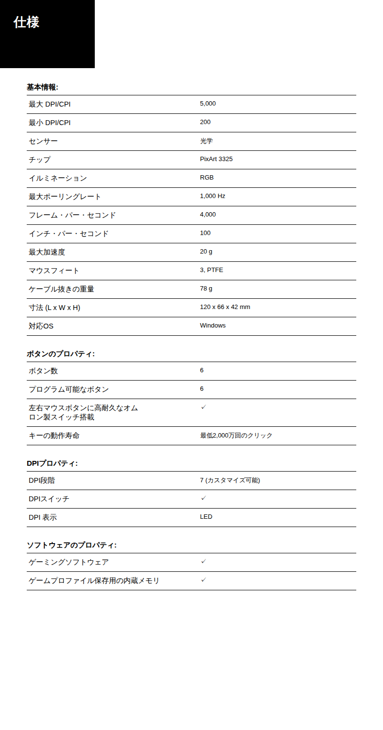仕様
基本情報:
| 最大 DPI/CPI | 5,000 |
| 最小 DPI/CPI | 200 |
| センサー | 光学 |
| チップ | PixArt 3325 |
| イルミネーション | RGB |
| 最大ポーリングレート | 1,000 Hz |
| フレーム・パー・セコンド | 4,000 |
| インチ・パー・セコンド | 100 |
| 最大加速度 | 20 g |
| マウスフィート | 3, PTFE |
| ケーブル抜きの重量 | 78 g |
| 寸法 (L x W x H) | 120 x 66 x 42 mm |
| 対応OS | Windows |
ボタンのプロパティ:
| ボタン数 | 6 |
| プログラム可能なボタン | 6 |
| 左右マウスボタンに高耐久なオム ロン製スイッチ搭載 | ✓ |
| キーの動作寿命 | 最低2,000万回のクリック |
DPIプロパティ:
| DPI段階 | 7 (カスタマイズ可能) |
| DPIスイッチ | ✓ |
| DPI 表示 | LED |
ソフトウェアのプロパティ:
| ゲーミングソフトウェア | ✓ |
| ゲームプロファイル保存用の内蔵メモリ | ✓ |